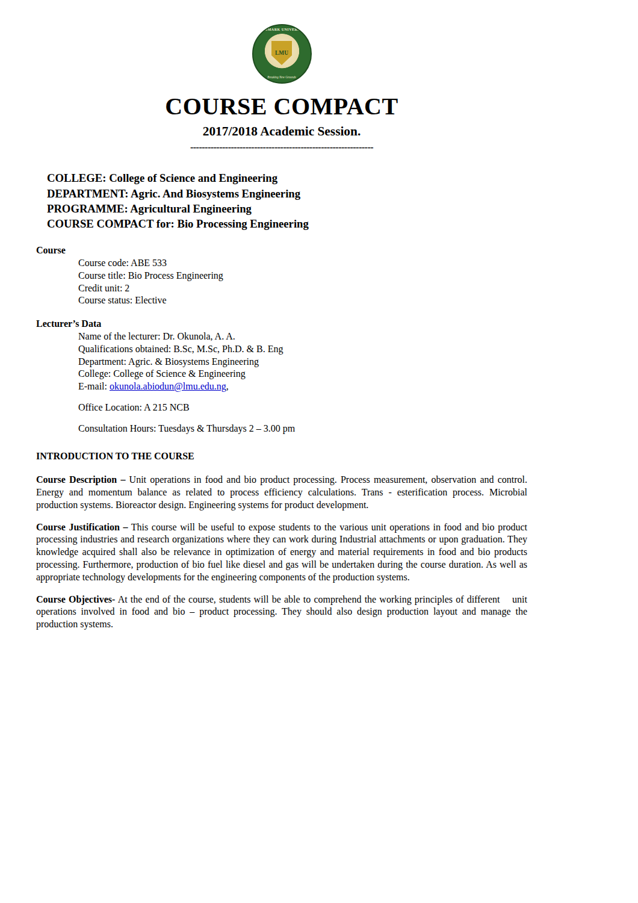LMU
Breaking New Grounds
COURSE COMPACT
2017/2018 Academic Session.
---------------------------------------------------------------
COLLEGE: College of Science and Engineering
DEPARTMENT: Agric. And Biosystems Engineering
PROGRAMME: Agricultural Engineering
COURSE COMPACT for: Bio Processing Engineering
Course
Course code: ABE 533
Course title: Bio Process Engineering
Credit unit: 2
Course status: Elective
Lecturer’s Data
Name of the lecturer: Dr. Okunola, A. A.
Qualifications obtained: B.Sc, M.Sc, Ph.D. & B. Eng
Department: Agric. & Biosystems Engineering
College: College of Science & Engineering
E-mail: okunola.abiodun@lmu.edu.ng,
Office Location: A 215 NCB
Consultation Hours: Tuesdays & Thursdays 2 – 3.00 pm
Introduction to the Course
Course Description – Unit operations in food and bio product processing. Process measurement, observation and control. Energy and momentum balance as related to process efficiency calculations. Trans - esterification process. Microbial production systems. Bioreactor design. Engineering systems for product development.
Course Justification – This course will be useful to expose students to the various unit operations in food and bio product processing industries and research organizations where they can work during Industrial attachments or upon graduation. They knowledge acquired shall also be relevance in optimization of energy and material requirements in food and bio products processing. Furthermore, production of bio fuel like diesel and gas will be undertaken during the course duration. As well as appropriate technology developments for the engineering components of the production systems.
Course Objectives- At the end of the course, students will be able to comprehend the working principles of different unit operations involved in food and bio – product processing. They should also design production layout and manage the production systems.